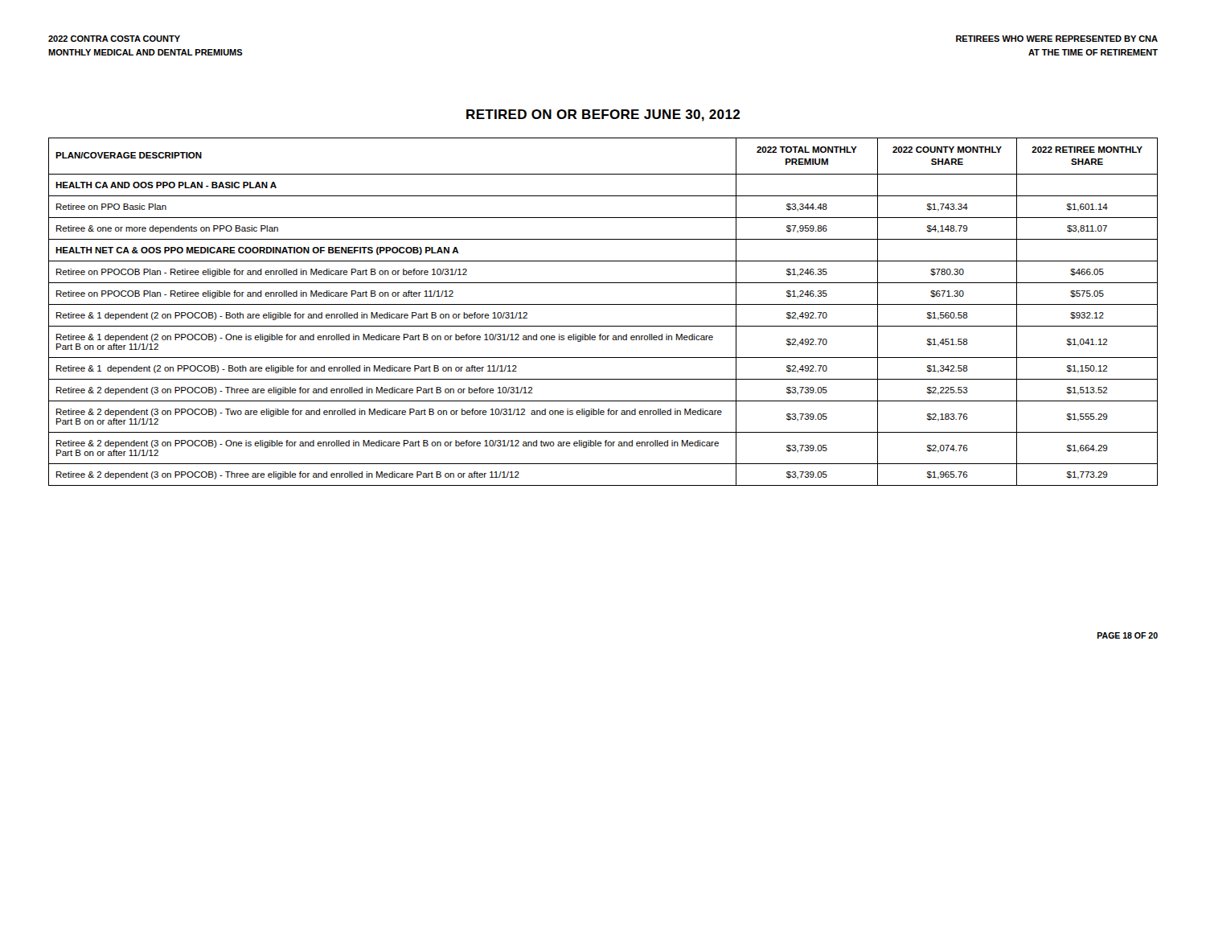2022 CONTRA COSTA COUNTY
MONTHLY MEDICAL AND DENTAL PREMIUMS
RETIREES WHO WERE REPRESENTED BY CNA
AT THE TIME OF RETIREMENT
RETIRED ON OR BEFORE JUNE 30, 2012
| PLAN/COVERAGE DESCRIPTION | 2022 TOTAL MONTHLY PREMIUM | 2022 COUNTY MONTHLY SHARE | 2022 RETIREE MONTHLY SHARE |
| --- | --- | --- | --- |
| HEALTH CA AND OOS PPO PLAN - BASIC PLAN A | | | |
| Retiree on PPO Basic Plan | $3,344.48 | $1,743.34 | $1,601.14 |
| Retiree & one or more dependents on PPO Basic Plan | $7,959.86 | $4,148.79 | $3,811.07 |
| HEALTH NET CA & OOS PPO MEDICARE COORDINATION OF BENEFITS (PPOCOB) PLAN A | | | |
| Retiree on PPOCOB Plan - Retiree eligible for and enrolled in Medicare Part B on or before 10/31/12 | $1,246.35 | $780.30 | $466.05 |
| Retiree on PPOCOB Plan - Retiree eligible for and enrolled in Medicare Part B on or after 11/1/12 | $1,246.35 | $671.30 | $575.05 |
| Retiree & 1 dependent (2 on PPOCOB) - Both are eligible for and enrolled in Medicare Part B on or before 10/31/12 | $2,492.70 | $1,560.58 | $932.12 |
| Retiree & 1 dependent (2 on PPOCOB) - One is eligible for and enrolled in Medicare Part B on or before 10/31/12 and one is eligible for and enrolled in Medicare Part B on or after 11/1/12 | $2,492.70 | $1,451.58 | $1,041.12 |
| Retiree & 1 dependent (2 on PPOCOB) - Both are eligible for and enrolled in Medicare Part B on or after 11/1/12 | $2,492.70 | $1,342.58 | $1,150.12 |
| Retiree & 2 dependent (3 on PPOCOB) - Three are eligible for and enrolled in Medicare Part B on or before 10/31/12 | $3,739.05 | $2,225.53 | $1,513.52 |
| Retiree & 2 dependent (3 on PPOCOB) - Two are eligible for and enrolled in Medicare Part B on or before 10/31/12 and one is eligible for and enrolled in Medicare Part B on or after 11/1/12 | $3,739.05 | $2,183.76 | $1,555.29 |
| Retiree & 2 dependent (3 on PPOCOB) - One is eligible for and enrolled in Medicare Part B on or before 10/31/12 and two are eligible for and enrolled in Medicare Part B on or after 11/1/12 | $3,739.05 | $2,074.76 | $1,664.29 |
| Retiree & 2 dependent (3 on PPOCOB) - Three are eligible for and enrolled in Medicare Part B on or after 11/1/12 | $3,739.05 | $1,965.76 | $1,773.29 |
PAGE 18 OF 20